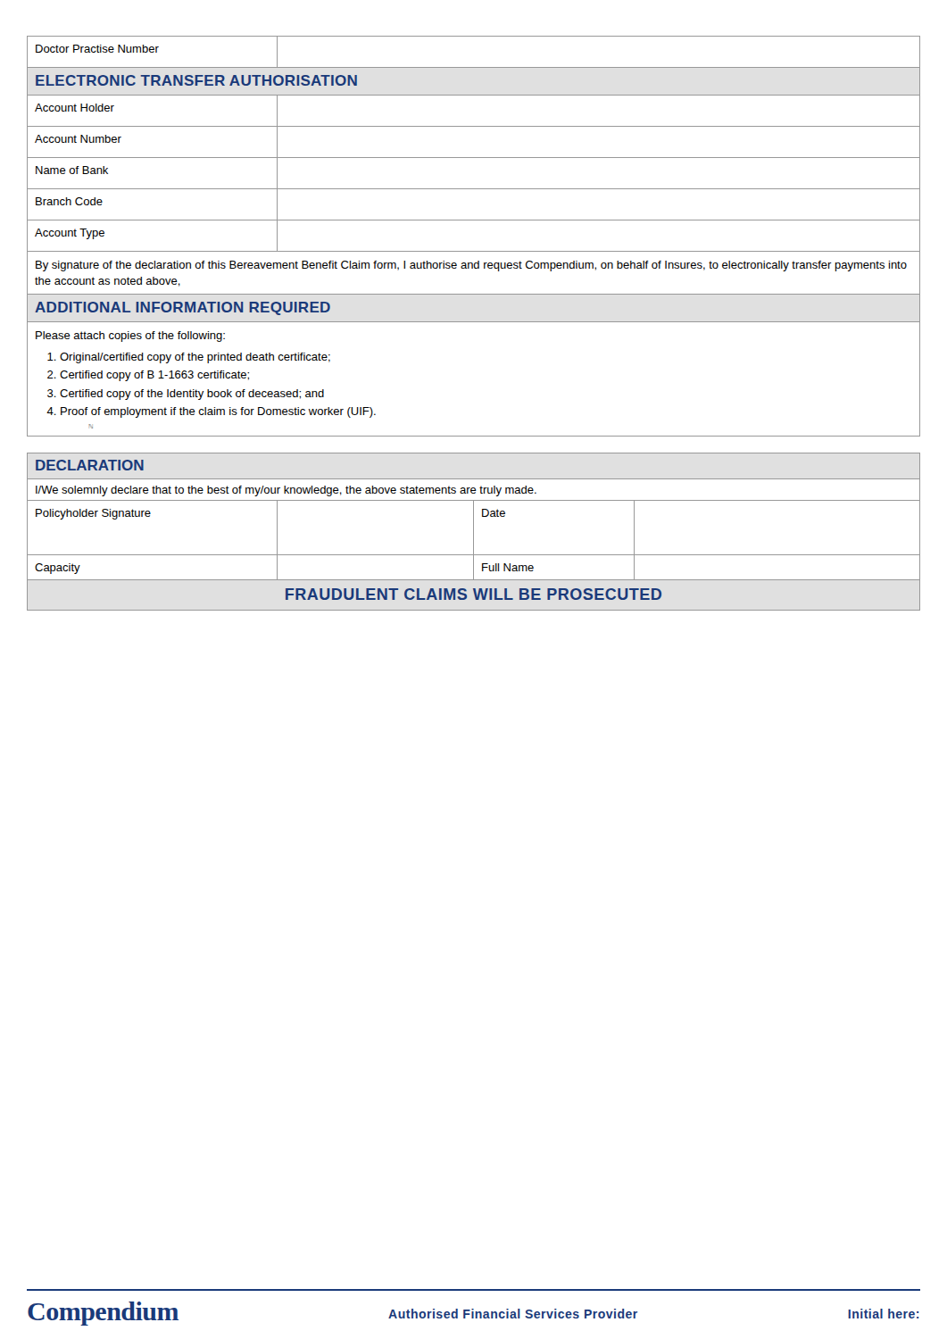| Doctor Practise Number | |
| ELECTRONIC TRANSFER AUTHORISATION |
| Account Holder | |
| Account Number | |
| Name of Bank | |
| Branch Code | |
| Account Type | |
| By signature of the declaration of this Bereavement Benefit Claim form, I authorise and request Compendium, on behalf of Insures, to electronically transfer payments into the account as noted above, |
| ADDITIONAL INFORMATION REQUIRED |
| Please attach copies of the following: Original/certified copy of the printed death certificate; Certified copy of B 1-1663 certificate; Certified copy of the Identity book of deceased; and Proof of employment if the claim is for Domestic worker (UIF). ℕ |
| DECLARATION |
| I/We solemnly declare that to the best of my/our knowledge, the above statements are truly made. |
| Policyholder Signature | | Date | |
| Capacity | | Full Name | |
| FRAUDULENT CLAIMS WILL BE PROSECUTED |
Compendium
Authorised Financial Services Provider
Initial here: